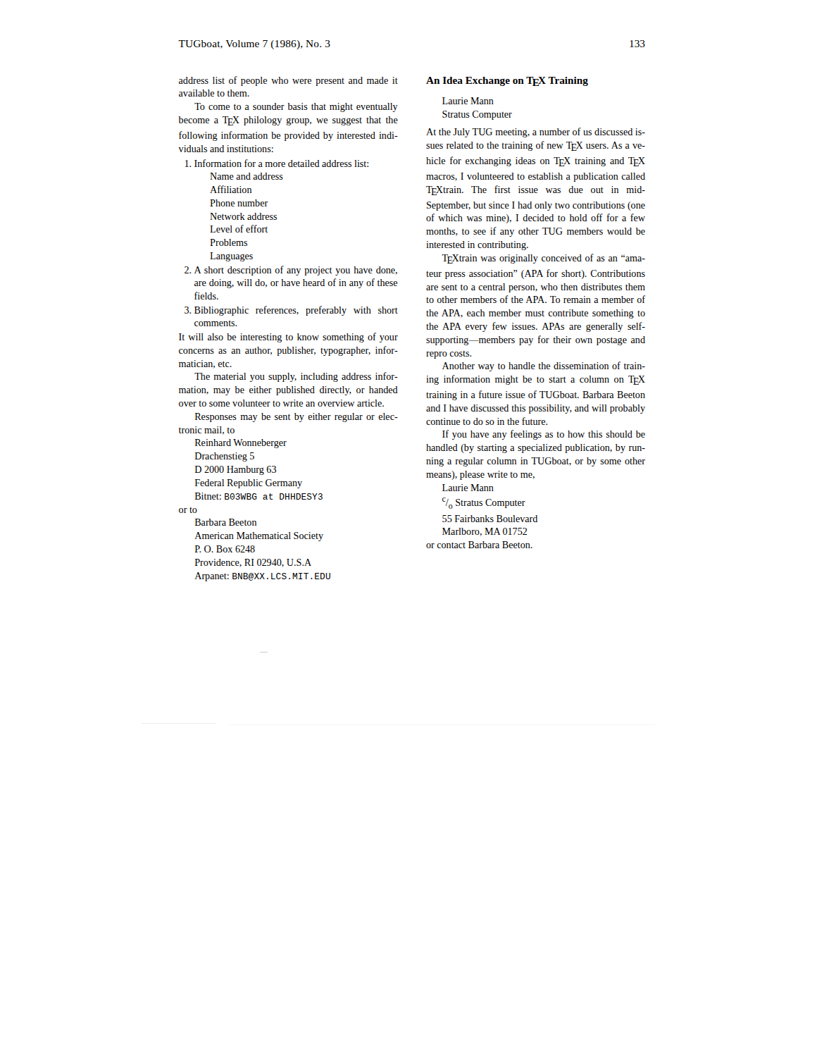TUGboat, Volume 7 (1986), No. 3 133
address list of people who were present and made it available to them.
To come to a sounder basis that might eventually become a TEX philology group, we suggest that the following information be provided by interested individuals and institutions:
Information for a more detailed address list:
Name and address
Affiliation
Phone number
Network address
Level of effort
Problems
Languages
A short description of any project you have done, are doing, will do, or have heard of in any of these fields.
Bibliographic references, preferably with short comments.
It will also be interesting to know something of your concerns as an author, publisher, typographer, informatician, etc.
The material you supply, including address information, may be either published directly, or handed over to some volunteer to write an overview article.
Responses may be sent by either regular or electronic mail, to
Reinhard Wonneberger
Drachenstieg 5
D 2000 Hamburg 63
Federal Republic Germany
Bitnet: B03WBG at DHHDESY3
or to
Barbara Beeton
American Mathematical Society
P. O. Box 6248
Providence, RI 02940, U.S.A
Arpanet: BNB@XX.LCS.MIT.EDU
An Idea Exchange on TEX Training
Laurie Mann
Stratus Computer
At the July TUG meeting, a number of us discussed issues related to the training of new TEX users. As a vehicle for exchanging ideas on TEX training and TEX macros, I volunteered to establish a publication called TEXtrain. The first issue was due out in mid-September, but since I had only two contributions (one of which was mine), I decided to hold off for a few months, to see if any other TUG members would be interested in contributing.
TEXtrain was originally conceived of as an “amateur press association” (APA for short). Contributions are sent to a central person, who then distributes them to other members of the APA. To remain a member of the APA, each member must contribute something to the APA every few issues. APAs are generally self-supporting—members pay for their own postage and repro costs.
Another way to handle the dissemination of training information might be to start a column on TEX training in a future issue of TUGboat. Barbara Beeton and I have discussed this possibility, and will probably continue to do so in the future.
If you have any feelings as to how this should be handled (by starting a specialized publication, by running a regular column in TUGboat, or by some other means), please write to me,
Laurie Mann
c/o Stratus Computer
55 Fairbanks Boulevard
Marlboro, MA 01752
or contact Barbara Beeton.